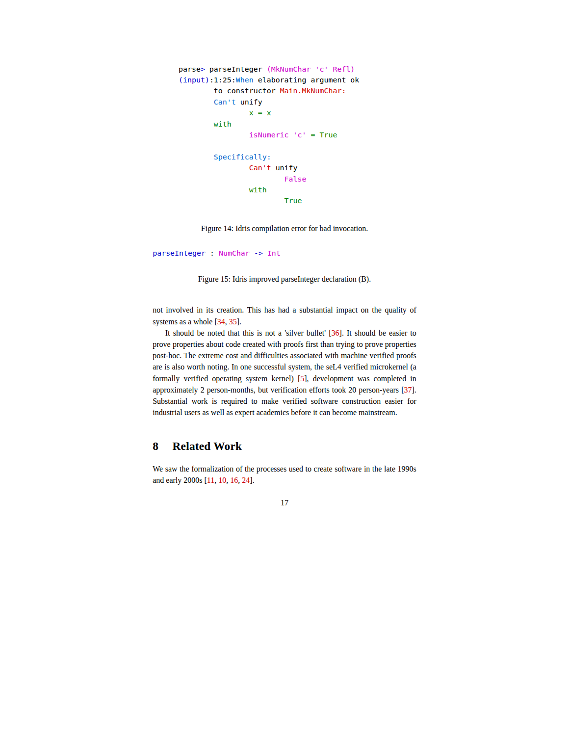parse> parseInteger (MkNumChar 'c' Refl)
(input):1:25:When elaborating argument ok
        to constructor Main.MkNumChar:
        Can't unify
                x = x
        with
                isNumeric 'c' = True

        Specifically:
                Can't unify
                        False
                with
                        True
Figure 14: Idris compilation error for bad invocation.
parseInteger : NumChar -> Int
Figure 15: Idris improved parseInteger declaration (B).
not involved in its creation. This has had a substantial impact on the quality of systems as a whole [34, 35].
It should be noted that this is not a 'silver bullet' [36]. It should be easier to prove properties about code created with proofs first than trying to prove properties post-hoc. The extreme cost and difficulties associated with machine verified proofs are is also worth noting. In one successful system, the seL4 verified microkernel (a formally verified operating system kernel) [5], development was completed in approximately 2 person-months, but verification efforts took 20 person-years [37]. Substantial work is required to make verified software construction easier for industrial users as well as expert academics before it can become mainstream.
8 Related Work
We saw the formalization of the processes used to create software in the late 1990s and early 2000s [11, 10, 16, 24].
17